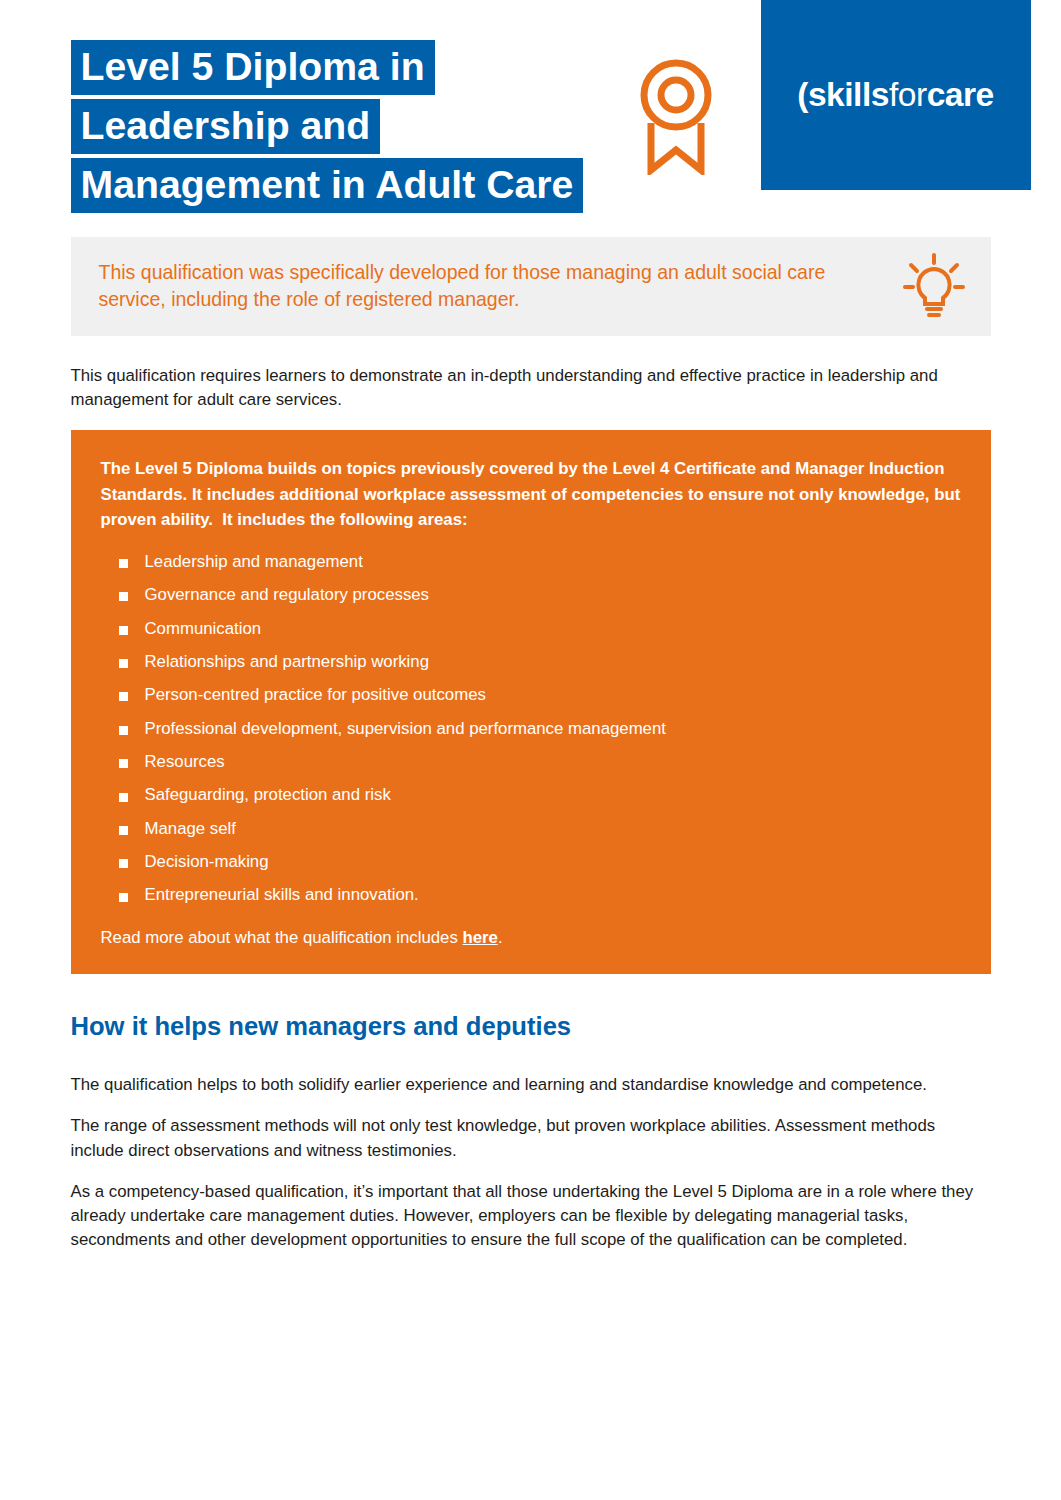(skillsforcare
Level 5 Diploma in
Leadership and
Management in Adult Care
This qualification was specifically developed for those managing an adult social care service, including the role of registered manager.
This qualification requires learners to demonstrate an in-depth understanding and effective practice in leadership and management for adult care services.
The Level 5 Diploma builds on topics previously covered by the Level 4 Certificate and Manager Induction Standards. It includes additional workplace assessment of competencies to ensure not only knowledge, but proven ability. It includes the following areas:
Leadership and management
Governance and regulatory processes
Communication
Relationships and partnership working
Person-centred practice for positive outcomes
Professional development, supervision and performance management
Resources
Safeguarding, protection and risk
Manage self
Decision-making
Entrepreneurial skills and innovation.
Read more about what the qualification includes here.
How it helps new managers and deputies
The qualification helps to both solidify earlier experience and learning and standardise knowledge and competence.
The range of assessment methods will not only test knowledge, but proven workplace abilities. Assessment methods include direct observations and witness testimonies.
As a competency-based qualification, it’s important that all those undertaking the Level 5 Diploma are in a role where they already undertake care management duties. However, employers can be flexible by delegating managerial tasks, secondments and other development opportunities to ensure the full scope of the qualification can be completed.